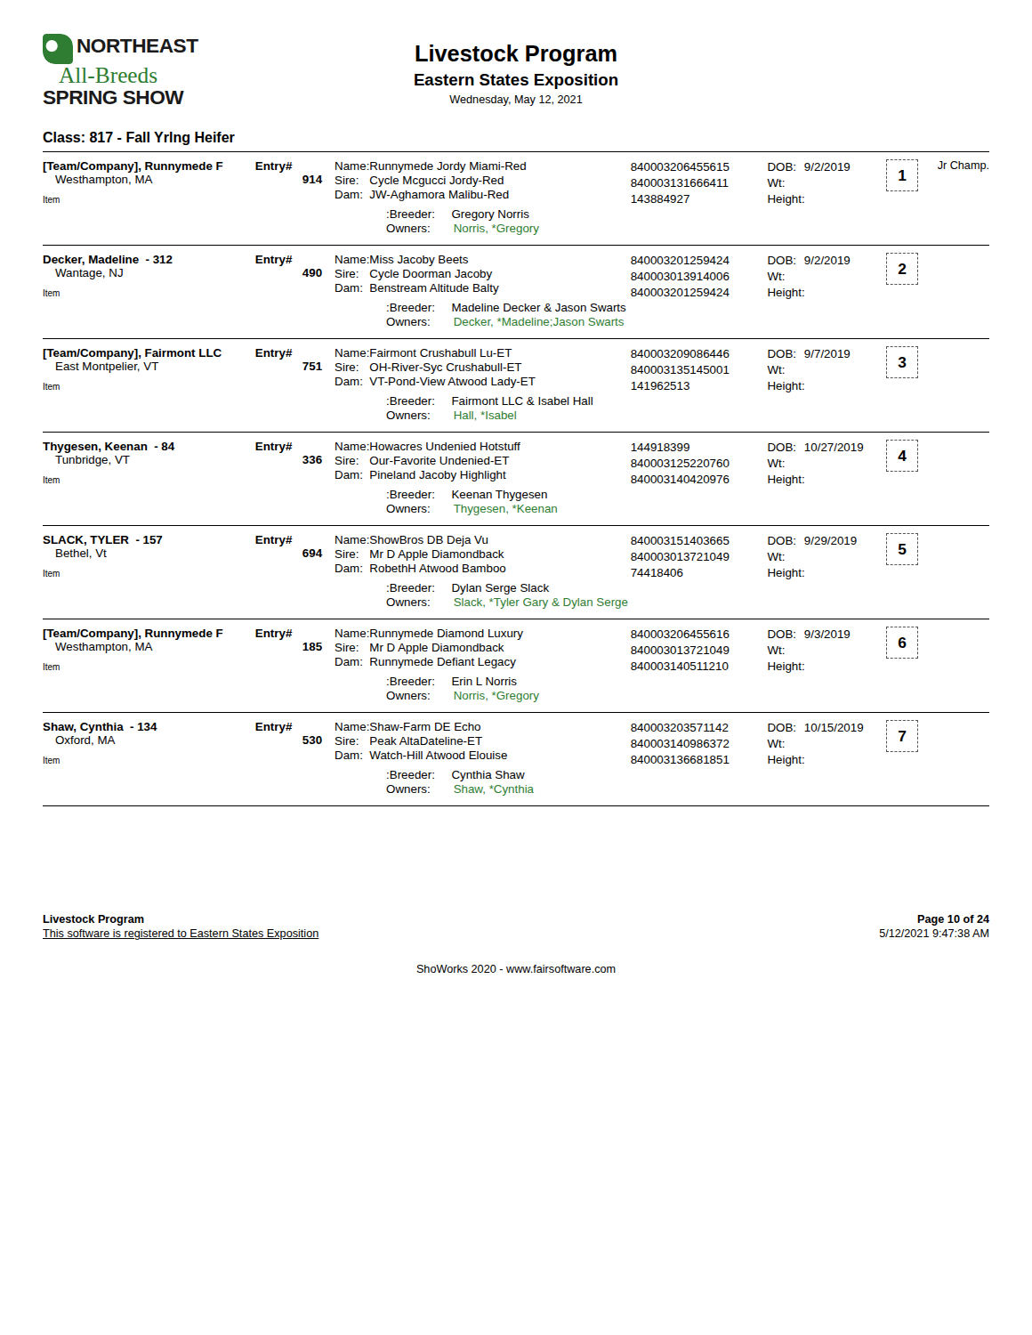NORTHEAST
All-Breeds
SPRING SHOW
Livestock Program
Eastern States Exposition
Wednesday, May 12, 2021
Class: 817 - Fall Yrlng Heifer
| [Team/Company], Runnymede F Westhampton, MA Item | Entry# 914 | / Name: / Runnymede Jordy Miami-Red / / Sire: / Cycle Mcgucci Jordy-Red / / Dam: / JW-Aghamora Malibu-Red / / :Breeder: Gregory Norris / / Owners: Norris, *Gregory / | 840003206455615 840003131666411 143884927 | DOB: 9/2/2019 Wt: Height: | 1 | Jr Champ. |
| Decker, Madeline - 312 Wantage, NJ Item | Entry# 490 | / Name: / Miss Jacoby Beets / / Sire: / Cycle Doorman Jacoby / / Dam: / Benstream Altitude Balty / / :Breeder: Madeline Decker & Jason Swarts / / Owners: Decker, *Madeline;Jason Swarts / | 840003201259424 840003013914006 840003201259424 | DOB: 9/2/2019 Wt: Height: | 2 | |
| [Team/Company], Fairmont LLC East Montpelier, VT Item | Entry# 751 | / Name: / Fairmont Crushabull Lu-ET / / Sire: / OH-River-Syc Crushabull-ET / / Dam: / VT-Pond-View Atwood Lady-ET / / :Breeder: Fairmont LLC & Isabel Hall / / Owners: Hall, *Isabel / | 840003209086446 840003135145001 141962513 | DOB: 9/7/2019 Wt: Height: | 3 | |
| Thygesen, Keenan - 84 Tunbridge, VT Item | Entry# 336 | / Name: / Howacres Undenied Hotstuff / / Sire: / Our-Favorite Undenied-ET / / Dam: / Pineland Jacoby Highlight / / :Breeder: Keenan Thygesen / / Owners: Thygesen, *Keenan / | 144918399 840003125220760 840003140420976 | DOB: 10/27/2019 Wt: Height: | 4 | |
| SLACK, TYLER - 157 Bethel, Vt Item | Entry# 694 | / Name: / ShowBros DB Deja Vu / / Sire: / Mr D Apple Diamondback / / Dam: / RobethH Atwood Bamboo / / :Breeder: Dylan Serge Slack / / Owners: Slack, *Tyler Gary & Dylan Serge / | 840003151403665 840003013721049 74418406 | DOB: 9/29/2019 Wt: Height: | 5 | |
| [Team/Company], Runnymede F Westhampton, MA Item | Entry# 185 | / Name: / Runnymede Diamond Luxury / / Sire: / Mr D Apple Diamondback / / Dam: / Runnymede Defiant Legacy / / :Breeder: Erin L Norris / / Owners: Norris, *Gregory / | 840003206455616 840003013721049 840003140511210 | DOB: 9/3/2019 Wt: Height: | 6 | |
| Shaw, Cynthia - 134 Oxford, MA Item | Entry# 530 | / Name: / Shaw-Farm DE Echo / / Sire: / Peak AltaDateline-ET / / Dam: / Watch-Hill Atwood Elouise / / :Breeder: Cynthia Shaw / / Owners: Shaw, *Cynthia / | 840003203571142 840003140986372 840003136681851 | DOB: 10/15/2019 Wt: Height: | 7 | |
Livestock Program
Page 10 of 24
This software is registered to Eastern States Exposition
5/12/2021 9:47:38 AM
ShoWorks 2020 - www.fairsoftware.com